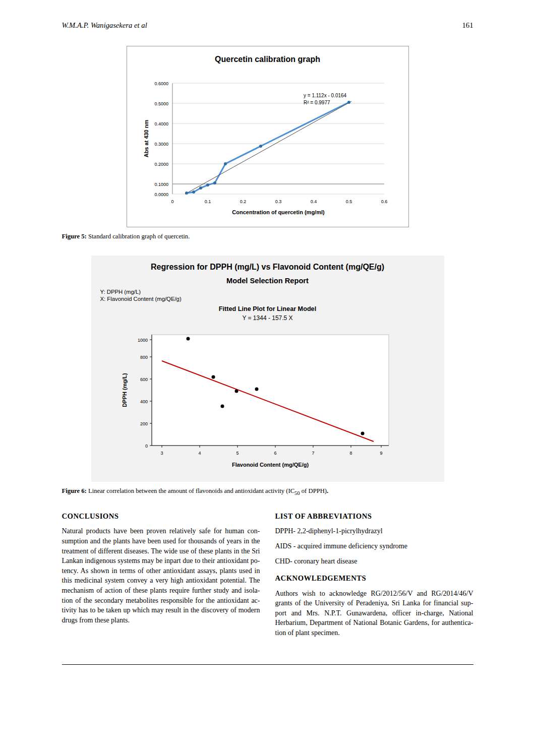W.M.A.P. Wanigasekera et al 161
Quercetin calibration graph
0.6000 0.5000 0.4000 0.3000 0.2000 0.1000 0.0000 0 0.1 0.2 0.3 0.4 0.5 0.6 Concentration of quercetin (mg/ml) Abs at 430 nm y = 1.112x - 0.0164 R² = 0.9977
Figure 5: Standard calibration graph of quercetin.
Regression for DPPH (mg/L) vs Flavonoid Content (mg/QE/g)
Model Selection Report
Y: DPPH (mg/L)
X: Flavonoid Content (mg/QE/g)
Fitted Line Plot for Linear Model
Y = 1344 - 157.5 X
0 200 400 600 800 1000 3 4 5 6 7 8 9 Flavonoid Content (mg/QE/g) DPPH (mg/L)
Figure 6: Linear correlation between the amount of flavonoids and antioxidant activity (IC50 of DPPH).
CONCLUSIONS
Natural products have been proven relatively safe for human consumption and the plants have been used for thousands of years in the treatment of different diseases. The wide use of these plants in the Sri Lankan indigenous systems may be inpart due to their antioxidant potency. As shown in terms of other antioxidant assays, plants used in this medicinal system convey a very high antioxidant potential. The mechanism of action of these plants require further study and isolation of the secondary metabolites responsible for the antioxidant activity has to be taken up which may result in the discovery of modern drugs from these plants.
LIST OF ABBREVIATIONS
DPPH- 2,2-diphenyl-1-picrylhydrazyl
AIDS - acquired immune deficiency syndrome
CHD- coronary heart disease
ACKNOWLEDGEMENTS
Authors wish to acknowledge RG/2012/56/V and RG/2014/46/V grants of the University of Peradeniya, Sri Lanka for financial support and Mrs. N.P.T. Gunawardena, officer in-charge, National Herbarium, Department of National Botanic Gardens, for authentication of plant specimen.